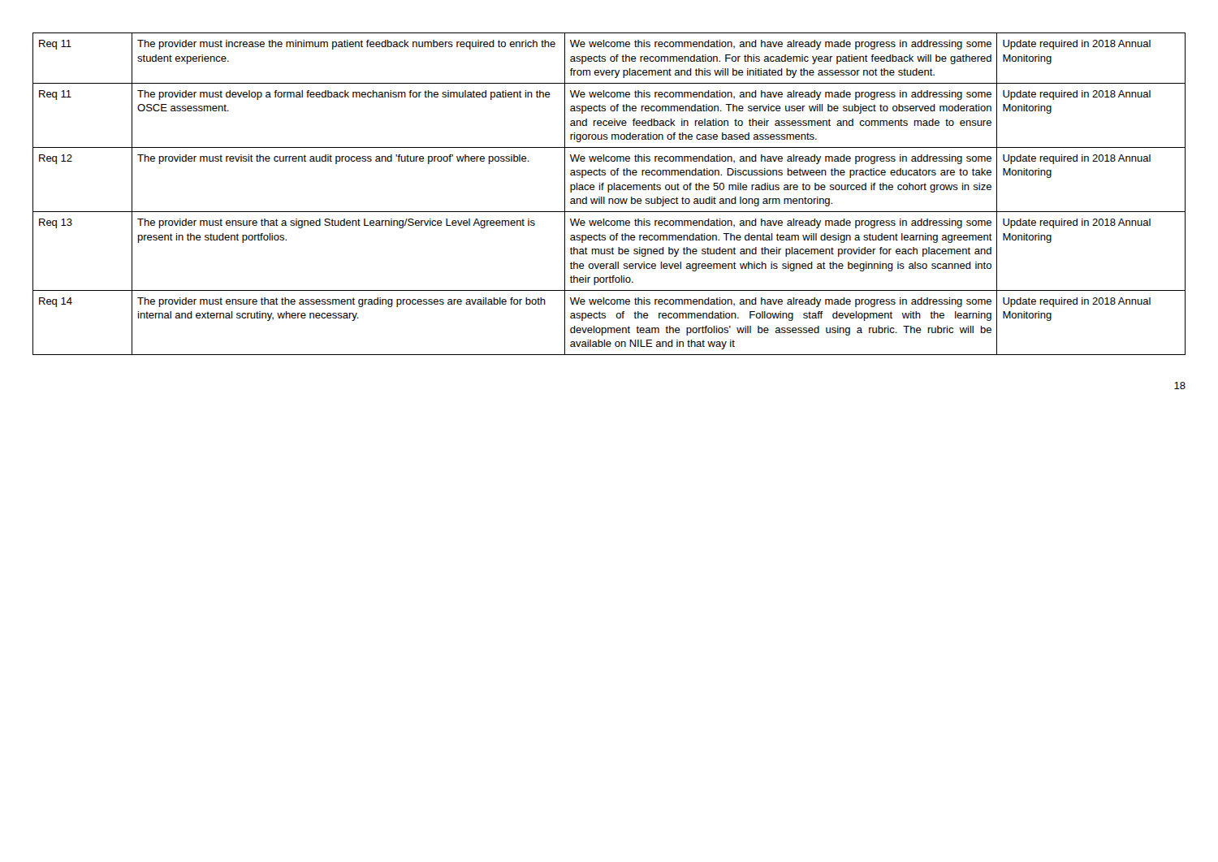| Req 11 | The provider must increase the minimum patient feedback numbers required to enrich the student experience. | We welcome this recommendation, and have already made progress in addressing some aspects of the recommendation. For this academic year patient feedback will be gathered from every placement and this will be initiated by the assessor not the student. | Update required in 2018 Annual Monitoring |
| Req 11 | The provider must develop a formal feedback mechanism for the simulated patient in the OSCE assessment. | We welcome this recommendation, and have already made progress in addressing some aspects of the recommendation. The service user will be subject to observed moderation and receive feedback in relation to their assessment and comments made to ensure rigorous moderation of the case based assessments. | Update required in 2018 Annual Monitoring |
| Req 12 | The provider must revisit the current audit process and 'future proof' where possible. | We welcome this recommendation, and have already made progress in addressing some aspects of the recommendation. Discussions between the practice educators are to take place if placements out of the 50 mile radius are to be sourced if the cohort grows in size and will now be subject to audit and long arm mentoring. | Update required in 2018 Annual Monitoring |
| Req 13 | The provider must ensure that a signed Student Learning/Service Level Agreement is present in the student portfolios. | We welcome this recommendation, and have already made progress in addressing some aspects of the recommendation. The dental team will design a student learning agreement that must be signed by the student and their placement provider for each placement and the overall service level agreement which is signed at the beginning is also scanned into their portfolio. | Update required in 2018 Annual Monitoring |
| Req 14 | The provider must ensure that the assessment grading processes are available for both internal and external scrutiny, where necessary. | We welcome this recommendation, and have already made progress in addressing some aspects of the recommendation. Following staff development with the learning development team the portfolios' will be assessed using a rubric. The rubric will be available on NILE and in that way it | Update required in 2018 Annual Monitoring |
18